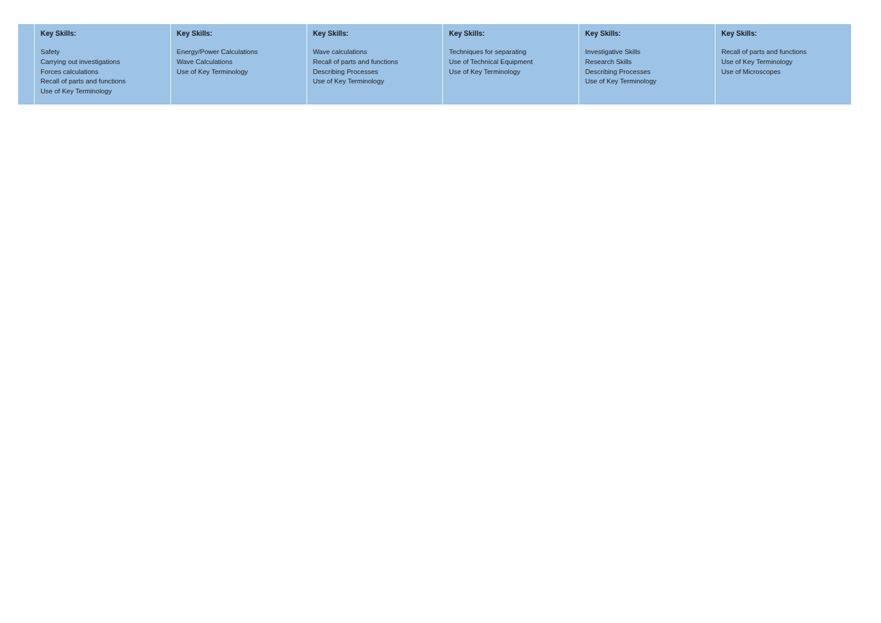| | Key Skills: Safety Carrying out investigations Forces calculations Recall of parts and functions Use of Key Terminology | Key Skills: Energy/Power Calculations Wave Calculations Use of Key Terminology | Key Skills: Wave calculations Recall of parts and functions Describing Processes Use of Key Terminology | Key Skills: Techniques for separating Use of Technical Equipment Use of Key Terminology | Key Skills: Investigative Skills Research Skills Describing Processes Use of Key Terminology | Key Skills: Recall of parts and functions Use of Key Terminology Use of Microscopes |